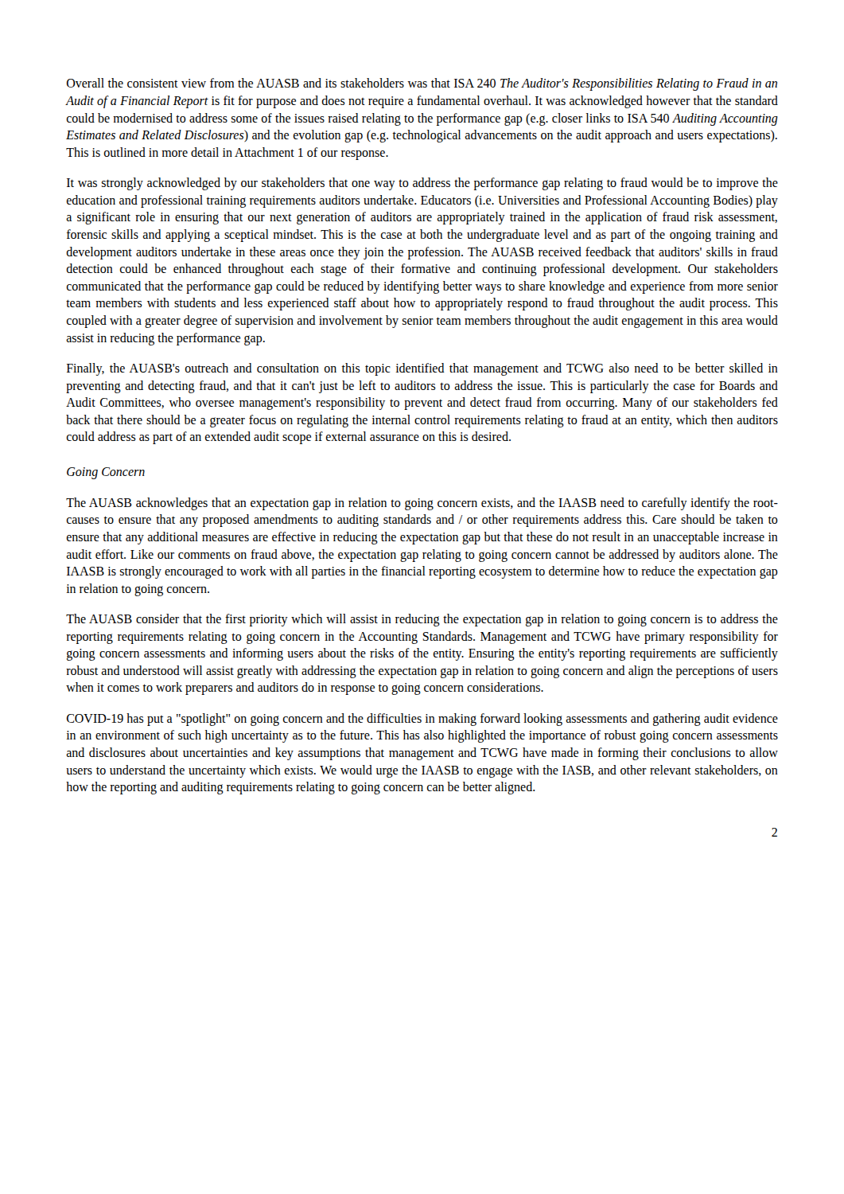Overall the consistent view from the AUASB and its stakeholders was that ISA 240 The Auditor's Responsibilities Relating to Fraud in an Audit of a Financial Report is fit for purpose and does not require a fundamental overhaul. It was acknowledged however that the standard could be modernised to address some of the issues raised relating to the performance gap (e.g. closer links to ISA 540 Auditing Accounting Estimates and Related Disclosures) and the evolution gap (e.g. technological advancements on the audit approach and users expectations). This is outlined in more detail in Attachment 1 of our response.
It was strongly acknowledged by our stakeholders that one way to address the performance gap relating to fraud would be to improve the education and professional training requirements auditors undertake. Educators (i.e. Universities and Professional Accounting Bodies) play a significant role in ensuring that our next generation of auditors are appropriately trained in the application of fraud risk assessment, forensic skills and applying a sceptical mindset. This is the case at both the undergraduate level and as part of the ongoing training and development auditors undertake in these areas once they join the profession. The AUASB received feedback that auditors' skills in fraud detection could be enhanced throughout each stage of their formative and continuing professional development. Our stakeholders communicated that the performance gap could be reduced by identifying better ways to share knowledge and experience from more senior team members with students and less experienced staff about how to appropriately respond to fraud throughout the audit process. This coupled with a greater degree of supervision and involvement by senior team members throughout the audit engagement in this area would assist in reducing the performance gap.
Finally, the AUASB's outreach and consultation on this topic identified that management and TCWG also need to be better skilled in preventing and detecting fraud, and that it can't just be left to auditors to address the issue. This is particularly the case for Boards and Audit Committees, who oversee management's responsibility to prevent and detect fraud from occurring. Many of our stakeholders fed back that there should be a greater focus on regulating the internal control requirements relating to fraud at an entity, which then auditors could address as part of an extended audit scope if external assurance on this is desired.
Going Concern
The AUASB acknowledges that an expectation gap in relation to going concern exists, and the IAASB need to carefully identify the root-causes to ensure that any proposed amendments to auditing standards and / or other requirements address this. Care should be taken to ensure that any additional measures are effective in reducing the expectation gap but that these do not result in an unacceptable increase in audit effort. Like our comments on fraud above, the expectation gap relating to going concern cannot be addressed by auditors alone. The IAASB is strongly encouraged to work with all parties in the financial reporting ecosystem to determine how to reduce the expectation gap in relation to going concern.
The AUASB consider that the first priority which will assist in reducing the expectation gap in relation to going concern is to address the reporting requirements relating to going concern in the Accounting Standards. Management and TCWG have primary responsibility for going concern assessments and informing users about the risks of the entity. Ensuring the entity's reporting requirements are sufficiently robust and understood will assist greatly with addressing the expectation gap in relation to going concern and align the perceptions of users when it comes to work preparers and auditors do in response to going concern considerations.
COVID-19 has put a "spotlight" on going concern and the difficulties in making forward looking assessments and gathering audit evidence in an environment of such high uncertainty as to the future. This has also highlighted the importance of robust going concern assessments and disclosures about uncertainties and key assumptions that management and TCWG have made in forming their conclusions to allow users to understand the uncertainty which exists. We would urge the IAASB to engage with the IASB, and other relevant stakeholders, on how the reporting and auditing requirements relating to going concern can be better aligned.
2